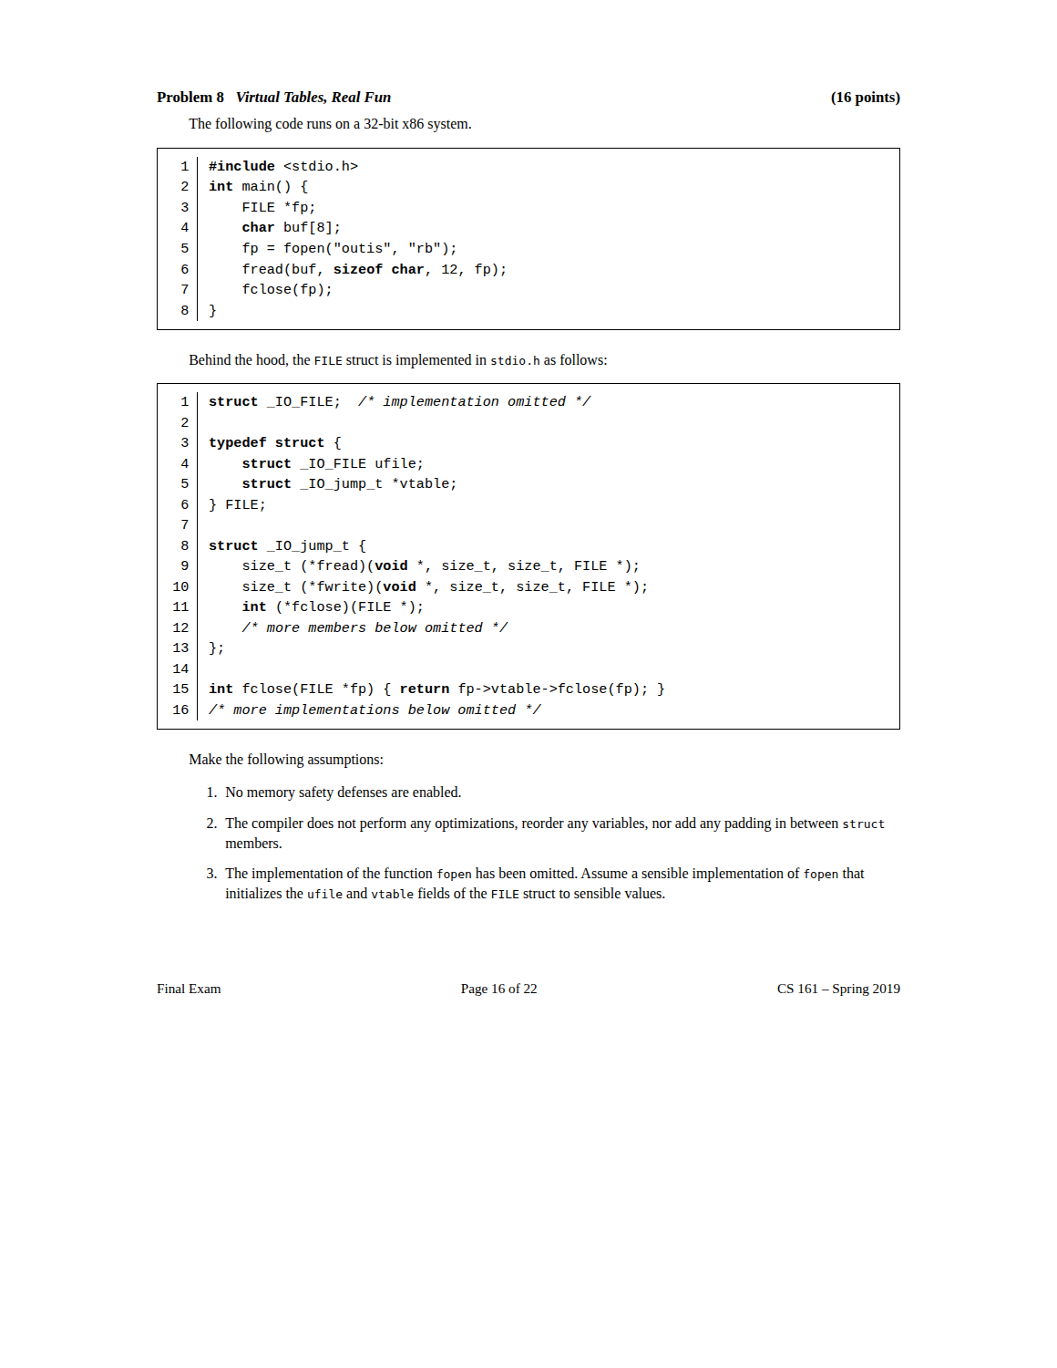Problem 8 Virtual Tables, Real Fun (16 points)
The following code runs on a 32-bit x86 system.
| 1 | #include <stdio.h> |
| 2 | int main() { |
| 3 | FILE *fp; |
| 4 | char buf[8]; |
| 5 | fp = fopen("outis", "rb"); |
| 6 | fread(buf, sizeof char , 12, fp); |
| 7 | fclose(fp); |
| 8 | } |
Behind the hood, the FILE struct is implemented in stdio.h as follows:
| 1 | struct _IO_FILE; /* implementation omitted */ |
| 2 | |
| 3 | typedef struct { |
| 4 | struct _IO_FILE ufile; |
| 5 | struct _IO_jump_t *vtable; |
| 6 | } FILE; |
| 7 | |
| 8 | struct _IO_jump_t { |
| 9 | size_t (*fread)( void *, size_t, size_t, FILE *); |
| 10 | size_t (*fwrite)( void *, size_t, size_t, FILE *); |
| 11 | int (*fclose)(FILE *); |
| 12 | /* more members below omitted */ |
| 13 | }; |
| 14 | |
| 15 | int fclose(FILE *fp) { return fp->vtable->fclose(fp); } |
| 16 | /* more implementations below omitted */ |
Make the following assumptions:
No memory safety defenses are enabled.
The compiler does not perform any optimizations, reorder any variables, nor add any padding in between struct members.
The implementation of the function fopen has been omitted. Assume a sensible implementation of fopen that initializes the ufile and vtable fields of the FILE struct to sensible values.
Final Exam Page 16 of 22 CS 161 – Spring 2019